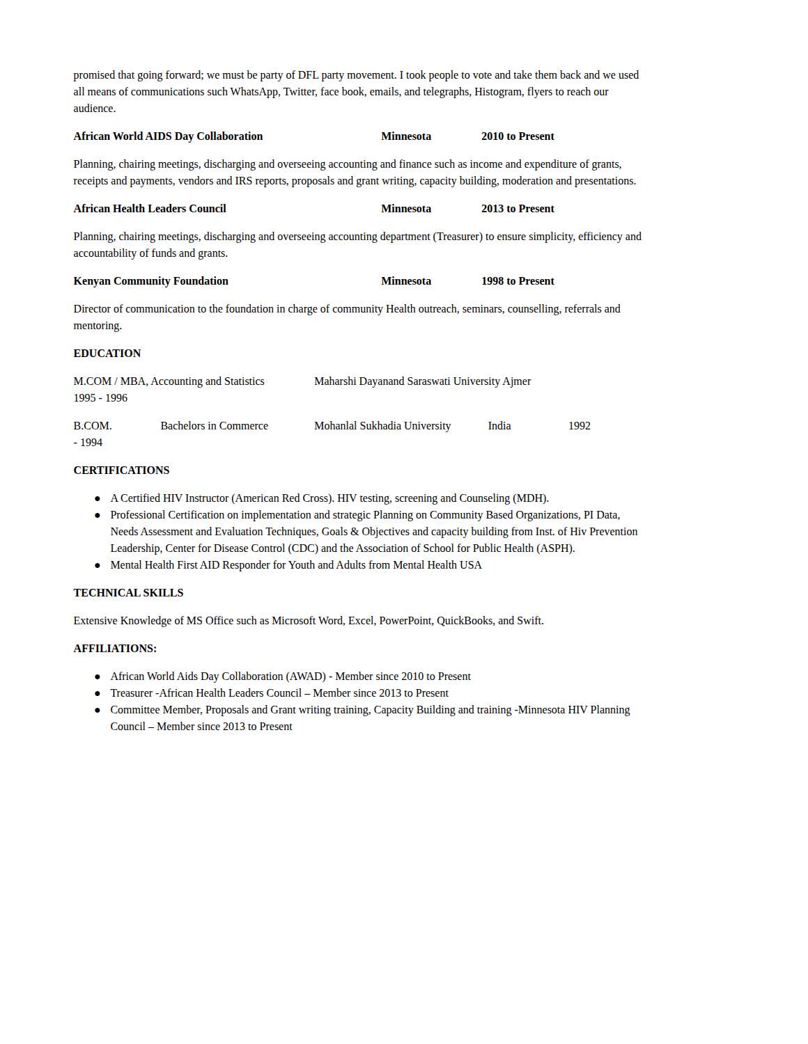promised that going forward; we must be party of DFL party movement. I took people to vote and take them back and we used all means of communications such WhatsApp, Twitter, face book, emails, and telegraphs, Histogram, flyers to reach our audience.
African World AIDS Day Collaboration Minnesota 2010 to Present
Planning, chairing meetings, discharging and overseeing accounting and finance such as income and expenditure of grants, receipts and payments, vendors and IRS reports, proposals and grant writing, capacity building, moderation and presentations.
African Health Leaders Council Minnesota 2013 to Present
Planning, chairing meetings, discharging and overseeing accounting department (Treasurer) to ensure simplicity, efficiency and accountability of funds and grants.
Kenyan Community Foundation Minnesota 1998 to Present
Director of communication to the foundation in charge of community Health outreach, seminars, counselling, referrals and mentoring.
EDUCATION
M.COM / MBA, Accounting and Statistics Maharshi Dayanand Saraswati University Ajmer
1995 - 1996
B.COM. Bachelors in Commerce Mohanlal Sukhadia University India 1992
- 1994
CERTIFICATIONS
A Certified HIV Instructor (American Red Cross). HIV testing, screening and Counseling (MDH).
Professional Certification on implementation and strategic Planning on Community Based Organizations, PI Data, Needs Assessment and Evaluation Techniques, Goals & Objectives and capacity building from Inst. of Hiv Prevention Leadership, Center for Disease Control (CDC) and the Association of School for Public Health (ASPH).
Mental Health First AID Responder for Youth and Adults from Mental Health USA
TECHNICAL SKILLS
Extensive Knowledge of MS Office such as Microsoft Word, Excel, PowerPoint, QuickBooks, and Swift.
AFFILIATIONS:
African World Aids Day Collaboration (AWAD) - Member since 2010 to Present
Treasurer -African Health Leaders Council – Member since 2013 to Present
Committee Member, Proposals and Grant writing training, Capacity Building and training -Minnesota HIV Planning Council – Member since 2013 to Present